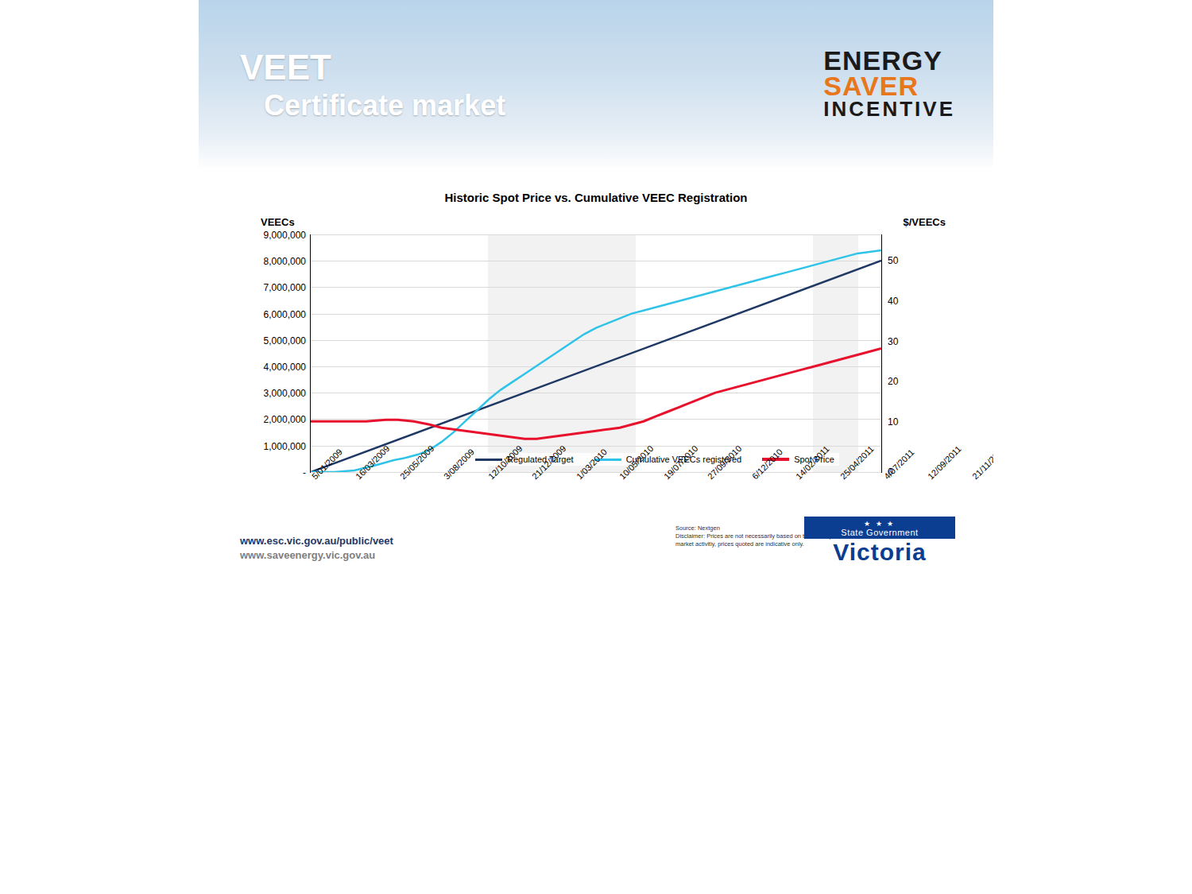VEETCertificate market
ENERGY
SAVER
INCENTIVE
Historic Spot Price vs. Cumulative VEEC Registration
VEECs
$/VEECs
9,000,000
8,000,000
7,000,000
6,000,000
5,000,000
4,000,000
3,000,000
2,000,000
1,000,000
-
50 40 30 20 10 0
Regulated Target
Cumulative VEECs registered
Spot Price
5/01/2009 16/03/2009 25/05/2009 3/08/2009 12/10/2009 21/12/2009 1/03/2010 10/05/2010 19/07/2010 27/09/2010 6/12/2010 14/02/2011 25/04/2011 4/07/2011 12/09/2011 21/11/2011 30/01/2012
Source: Nextgen
Disclaimer: Prices are not necessarily based on trades. In periods of low or no market activitiy, prices quoted are indicative only.
www.esc.vic.gov.au/public/veet
www.saveenergy.vic.gov.au
★ ★ ★
State Government
Victoria